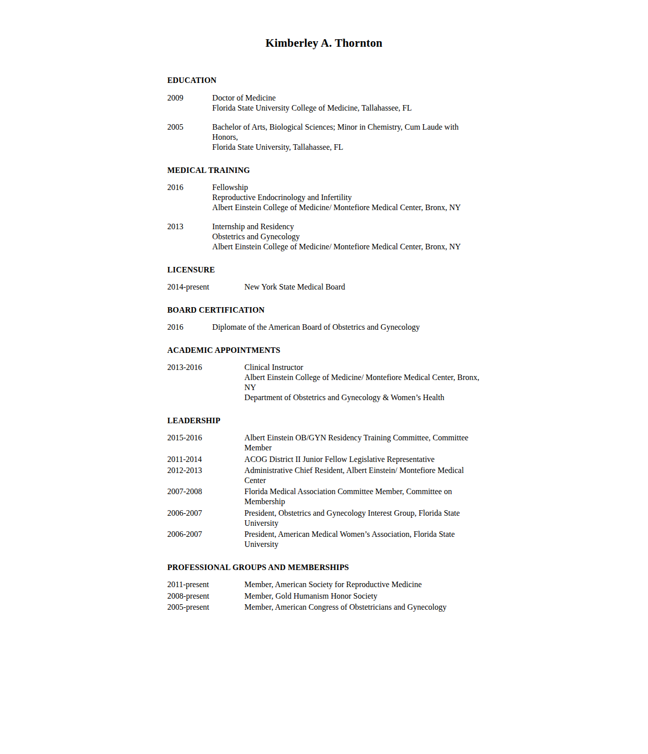Kimberley A. Thornton
Education
| 2009 | Doctor of Medicine Florida State University College of Medicine, Tallahassee, FL |
| 2005 | Bachelor of Arts, Biological Sciences; Minor in Chemistry, Cum Laude with Honors, Florida State University, Tallahassee, FL |
Medical Training
| 2016 | Fellowship Reproductive Endocrinology and Infertility Albert Einstein College of Medicine/ Montefiore Medical Center, Bronx, NY |
| 2013 | Internship and Residency Obstetrics and Gynecology Albert Einstein College of Medicine/ Montefiore Medical Center, Bronx, NY |
Licensure
| 2014-present | New York State Medical Board |
Board Certification
| 2016 | Diplomate of the American Board of Obstetrics and Gynecology |
Academic Appointments
| 2013-2016 | Clinical Instructor Albert Einstein College of Medicine/ Montefiore Medical Center, Bronx, NY Department of Obstetrics and Gynecology & Women’s Health |
Leadership
| 2015-2016 | Albert Einstein OB/GYN Residency Training Committee, Committee Member |
| 2011-2014 | ACOG District II Junior Fellow Legislative Representative |
| 2012-2013 | Administrative Chief Resident, Albert Einstein/ Montefiore Medical Center |
| 2007-2008 | Florida Medical Association Committee Member, Committee on Membership |
| 2006-2007 | President, Obstetrics and Gynecology Interest Group, Florida State University |
| 2006-2007 | President, American Medical Women’s Association, Florida State University |
Professional Groups and Memberships
| 2011-present | Member, American Society for Reproductive Medicine |
| 2008-present | Member, Gold Humanism Honor Society |
| 2005-present | Member, American Congress of Obstetricians and Gynecology |